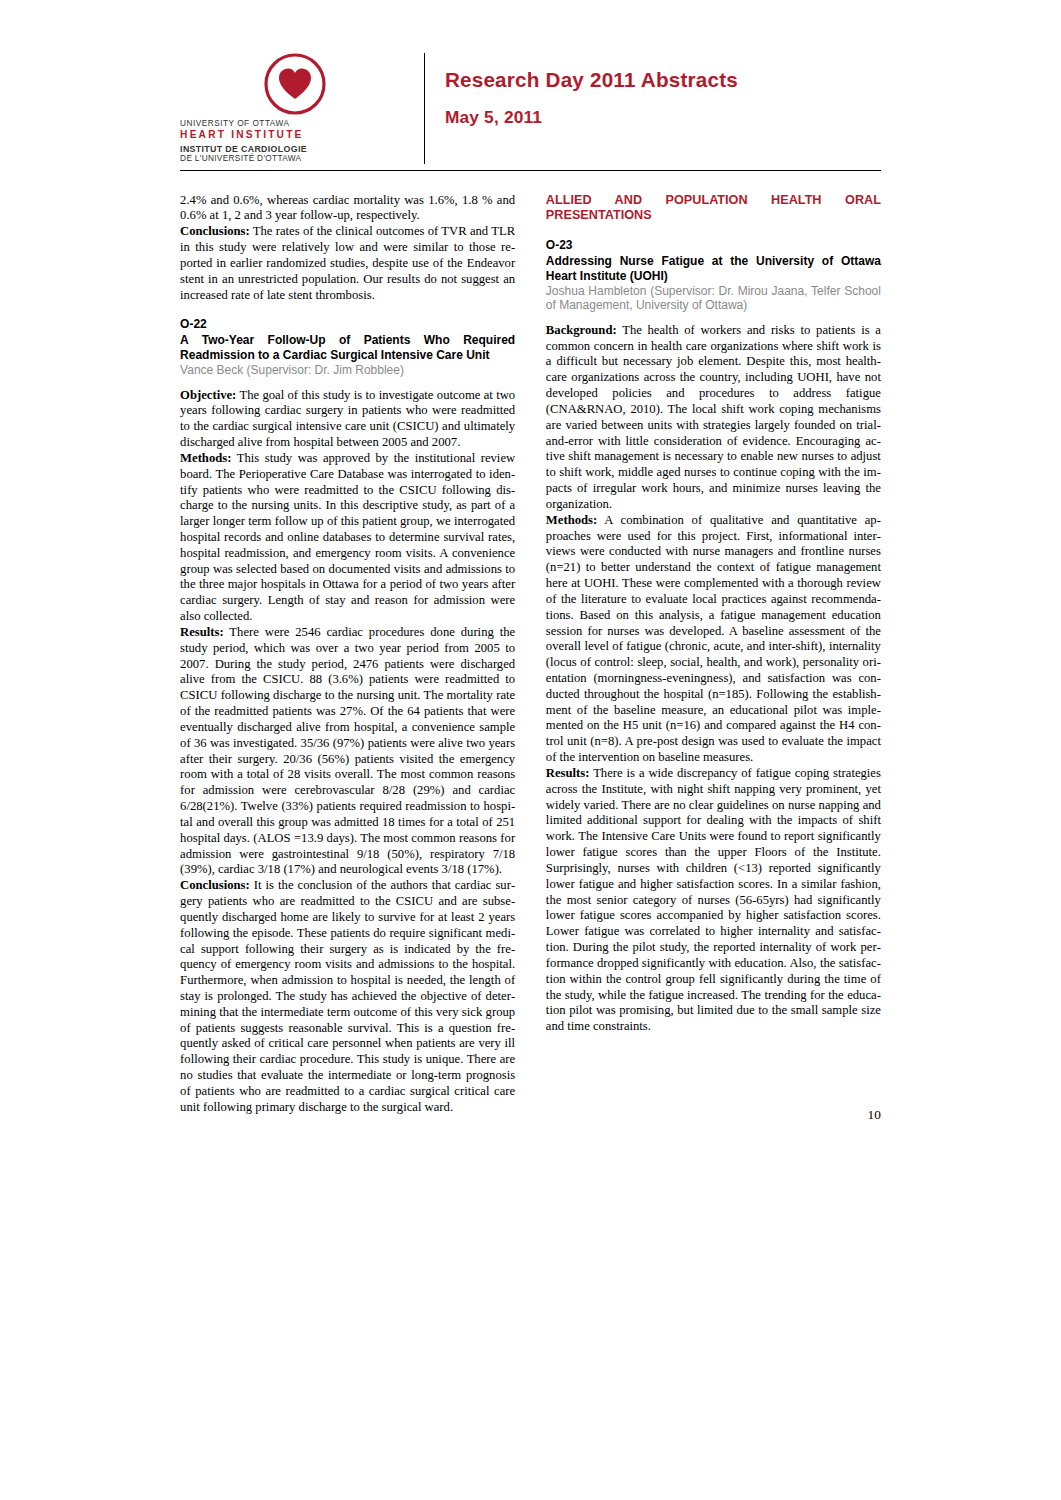UNIVERSITY OF OTTAWA
HEART INSTITUTE
INSTITUT DE CARDIOLOGIE
DE L'UNIVERSITÉ D'OTTAWA
Research Day 2011 Abstracts
May 5, 2011
2.4% and 0.6%, whereas cardiac mortality was 1.6%, 1.8 % and 0.6% at 1, 2 and 3 year follow-up, respectively.
Conclusions: The rates of the clinical outcomes of TVR and TLR in this study were relatively low and were similar to those reported in earlier randomized studies, despite use of the Endeavor stent in an unrestricted population. Our results do not suggest an increased rate of late stent thrombosis.
O-22
A Two-Year Follow-Up of Patients Who Required Readmission to a Cardiac Surgical Intensive Care Unit
Vance Beck (Supervisor: Dr. Jim Robblee)
Objective: The goal of this study is to investigate outcome at two years following cardiac surgery in patients who were readmitted to the cardiac surgical intensive care unit (CSICU) and ultimately discharged alive from hospital between 2005 and 2007.
Methods: This study was approved by the institutional review board. The Perioperative Care Database was interrogated to identify patients who were readmitted to the CSICU following discharge to the nursing units. In this descriptive study, as part of a larger longer term follow up of this patient group, we interrogated hospital records and online databases to determine survival rates, hospital readmission, and emergency room visits. A convenience group was selected based on documented visits and admissions to the three major hospitals in Ottawa for a period of two years after cardiac surgery. Length of stay and reason for admission were also collected.
Results: There were 2546 cardiac procedures done during the study period, which was over a two year period from 2005 to 2007. During the study period, 2476 patients were discharged alive from the CSICU. 88 (3.6%) patients were readmitted to CSICU following discharge to the nursing unit. The mortality rate of the readmitted patients was 27%. Of the 64 patients that were eventually discharged alive from hospital, a convenience sample of 36 was investigated. 35/36 (97%) patients were alive two years after their surgery. 20/36 (56%) patients visited the emergency room with a total of 28 visits overall. The most common reasons for admission were cerebrovascular 8/28 (29%) and cardiac 6/28(21%). Twelve (33%) patients required readmission to hospital and overall this group was admitted 18 times for a total of 251 hospital days. (ALOS =13.9 days). The most common reasons for admission were gastrointestinal 9/18 (50%), respiratory 7/18 (39%), cardiac 3/18 (17%) and neurological events 3/18 (17%).
Conclusions: It is the conclusion of the authors that cardiac surgery patients who are readmitted to the CSICU and are subsequently discharged home are likely to survive for at least 2 years following the episode. These patients do require significant medical support following their surgery as is indicated by the frequency of emergency room visits and admissions to the hospital. Furthermore, when admission to hospital is needed, the length of stay is prolonged. The study has achieved the objective of determining that the intermediate term outcome of this very sick group of patients suggests reasonable survival. This is a question frequently asked of critical care personnel when patients are very ill following their cardiac procedure. This study is unique. There are no studies that evaluate the intermediate or long-term prognosis of patients who are readmitted to a cardiac surgical critical care unit following primary discharge to the surgical ward.
ALLIED AND POPULATION HEALTH ORAL PRESENTATIONS
O-23
Addressing Nurse Fatigue at the University of Ottawa Heart Institute (UOHI)
Joshua Hambleton (Supervisor: Dr. Mirou Jaana, Telfer School of Management, University of Ottawa)
Background: The health of workers and risks to patients is a common concern in health care organizations where shift work is a difficult but necessary job element. Despite this, most healthcare organizations across the country, including UOHI, have not developed policies and procedures to address fatigue (CNA&RNAO, 2010). The local shift work coping mechanisms are varied between units with strategies largely founded on trial-and-error with little consideration of evidence. Encouraging active shift management is necessary to enable new nurses to adjust to shift work, middle aged nurses to continue coping with the impacts of irregular work hours, and minimize nurses leaving the organization.
Methods: A combination of qualitative and quantitative approaches were used for this project. First, informational interviews were conducted with nurse managers and frontline nurses (n=21) to better understand the context of fatigue management here at UOHI. These were complemented with a thorough review of the literature to evaluate local practices against recommendations. Based on this analysis, a fatigue management education session for nurses was developed. A baseline assessment of the overall level of fatigue (chronic, acute, and inter-shift), internality (locus of control: sleep, social, health, and work), personality orientation (morningness-eveningness), and satisfaction was conducted throughout the hospital (n=185). Following the establishment of the baseline measure, an educational pilot was implemented on the H5 unit (n=16) and compared against the H4 control unit (n=8). A pre-post design was used to evaluate the impact of the intervention on baseline measures.
Results: There is a wide discrepancy of fatigue coping strategies across the Institute, with night shift napping very prominent, yet widely varied. There are no clear guidelines on nurse napping and limited additional support for dealing with the impacts of shift work. The Intensive Care Units were found to report significantly lower fatigue scores than the upper Floors of the Institute. Surprisingly, nurses with children (<13) reported significantly lower fatigue and higher satisfaction scores. In a similar fashion, the most senior category of nurses (56-65yrs) had significantly lower fatigue scores accompanied by higher satisfaction scores. Lower fatigue was correlated to higher internality and satisfaction. During the pilot study, the reported internality of work performance dropped significantly with education. Also, the satisfaction within the control group fell significantly during the time of the study, while the fatigue increased. The trending for the education pilot was promising, but limited due to the small sample size and time constraints.
10